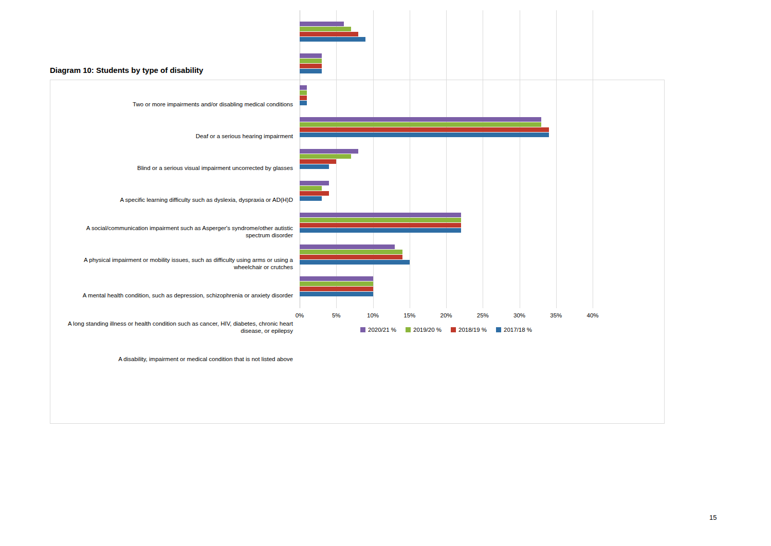Diagram 10: Students by type of disability
Two or more impairments and/or disabling medical conditions
Deaf or a serious hearing impairment
Blind or a serious visual impairment uncorrected by glasses
A specific learning difficulty such as dyslexia, dyspraxia or AD(H)D
A social/communication impairment such as Asperger's syndrome/other autistic spectrum disorder
A physical impairment or mobility issues, such as difficulty using arms or using a wheelchair or crutches
A mental health condition, such as depression, schizophrenia or anxiety disorder
A long standing illness or health condition such as cancer, HIV, diabetes, chronic heart disease, or epilepsy
A disability, impairment or medical condition that is not listed above
0% 5% 10% 15% 20% 25% 30% 35% 40%
2020/21 %
2019/20 %
2018/19 %
2017/18 %
15